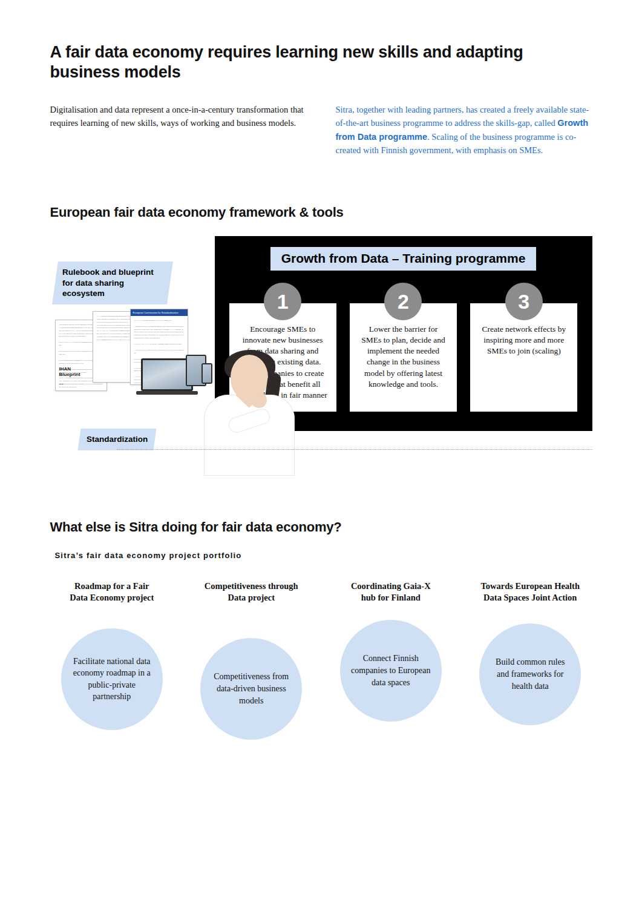A fair data economy requires learning new skills and adapting business models
Digitalisation and data represent a once-in-a-century transformation that requires learning of new skills, ways of working and business models.
Sitra, together with leading partners, has created a freely available state-of-the-art business programme to address the skills-gap, called Growth from Data programme. Scaling of the business programme is co-created with Finnish government, with emphasis on SMEs.
European fair data economy framework & tools
Growth from Data – Training programme
1
Encourage SMEs to innovate new businesses from data sharing and enriching existing data. Help companies to create services that benefit all stakeholders in fair manner
2
Lower the barrier for SMEs to plan, decide and implement the needed change in the business model by offering latest knowledge and tools.
3
Create network effects by inspiring more and more SMEs to join (scaling)
Rulebook and blueprint for data sharing ecosystem
Standardization
This document contains detailed functional requirements for all IHAN workshop operational components by End User, Service Provider and Data Provider levels. A step-by-step process requirement is covered. Requirements are based on the guide content to assist the data regulation of future country-wise movement.
The IHAN BY IHAN will include a common format and data definitions.
Data identifiers, certified identifier, interoperability identifier and personal data.
Detailed management of common IHAN will function as a common guidance to utility and data as a service.
Any system can interoperate against known partition information about, automated and interoperable for people.
The IHAN blueprint enables open flow and data distribution. The Overall Architecture Excel Blue, and its identity areas of investigating common mapping for the data technology. The service presentation on the architecture and identity.
IHAN
Blueprint
v1.0
Jaana Sinipuro, Saara Malkamäki, Taru Rastas and Teemu Ropponen
IHAN Blueprint requirements and specification for data sharing ecosystem. Functional requirements for all operational components by End User, Service Provider and Data Provider levels. A step-by-step process requirement is covered. Requirements are based on the guide content to assist the data regulation of future country-wise movement. The IHAN BY IHAN will include a common format and data definitions. Data identifiers, certified identifier, interoperability identifier and personal data. Detailed management of common IHAN will function as a common guidance to utility and data as a service.
European Commission for Standardization
IHAN CEN Workshop on human-driven data economy rules
1. Introduction to the workshop agreement of how rights and guidelines and standards are being shared, how information is exchanged. IHAN, standards, principles, controls and principles and data rights and data standardisation for data sharing ecosystem. Requirements for the guide content to assist how data regulation of future country-wise movement.
2. The IHAN BY IHAN will include a common format and data definitions.
3. Data identifiers, certified identifier, interoperability identifier and personal data.
4. Detailed management of common IHAN will function as a common guidance to utility and data as a service.
5. Any system can interoperate against known partition information about, automated and interoperable for people.
6. The IHAN blueprint enables open flow and data distribution. The Overall Architecture Excel Blue, and its identity areas of investigating common mapping for the data technology. The service presentation on the architecture and identity.
• IHAN requirements
• IHAN specification
• Data definitions
• Bibliography
The IHAN CEN Workshop on Standardization
1. Introduction and scope
2. Normative references
What else is Sitra doing for fair data economy?
Sitra’s fair data economy project portfolio
Roadmap for a Fair
Data Economy project
Facilitate national data economy roadmap in a public-private partnership
Competitiveness through
Data project
Competitiveness from data-driven business models
Coordinating Gaia-X
hub for Finland
Connect Finnish companies to European data spaces
Towards European Health
Data Spaces Joint Action
Build common rules and frameworks for health data